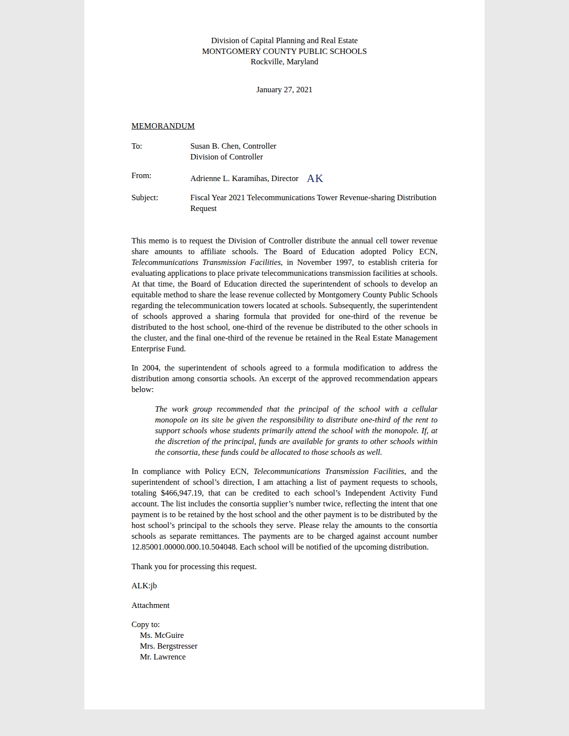Division of Capital Planning and Real Estate
MONTGOMERY COUNTY PUBLIC SCHOOLS
Rockville, Maryland
January 27, 2021
MEMORANDUM
| To: | Susan B. Chen, Controller Division of Controller |
| From: | Adrienne L. Karamihas, Director AK |
| Subject: | Fiscal Year 2021 Telecommunications Tower Revenue-sharing Distribution Request |
This memo is to request the Division of Controller distribute the annual cell tower revenue share amounts to affiliate schools. The Board of Education adopted Policy ECN, Telecommunications Transmission Facilities, in November 1997, to establish criteria for evaluating applications to place private telecommunications transmission facilities at schools. At that time, the Board of Education directed the superintendent of schools to develop an equitable method to share the lease revenue collected by Montgomery County Public Schools regarding the telecommunication towers located at schools. Subsequently, the superintendent of schools approved a sharing formula that provided for one-third of the revenue be distributed to the host school, one-third of the revenue be distributed to the other schools in the cluster, and the final one-third of the revenue be retained in the Real Estate Management Enterprise Fund.
In 2004, the superintendent of schools agreed to a formula modification to address the distribution among consortia schools. An excerpt of the approved recommendation appears below:
The work group recommended that the principal of the school with a cellular monopole on its site be given the responsibility to distribute one-third of the rent to support schools whose students primarily attend the school with the monopole. If, at the discretion of the principal, funds are available for grants to other schools within the consortia, these funds could be allocated to those schools as well.
In compliance with Policy ECN, Telecommunications Transmission Facilities, and the superintendent of school’s direction, I am attaching a list of payment requests to schools, totaling $466,947.19, that can be credited to each school’s Independent Activity Fund account. The list includes the consortia supplier’s number twice, reflecting the intent that one payment is to be retained by the host school and the other payment is to be distributed by the host school’s principal to the schools they serve. Please relay the amounts to the consortia schools as separate remittances. The payments are to be charged against account number 12.85001.00000.000.10.504048. Each school will be notified of the upcoming distribution.
Thank you for processing this request.
ALK:jb
Attachment
Copy to:
Ms. McGuire
Mrs. Bergstresser
Mr. Lawrence